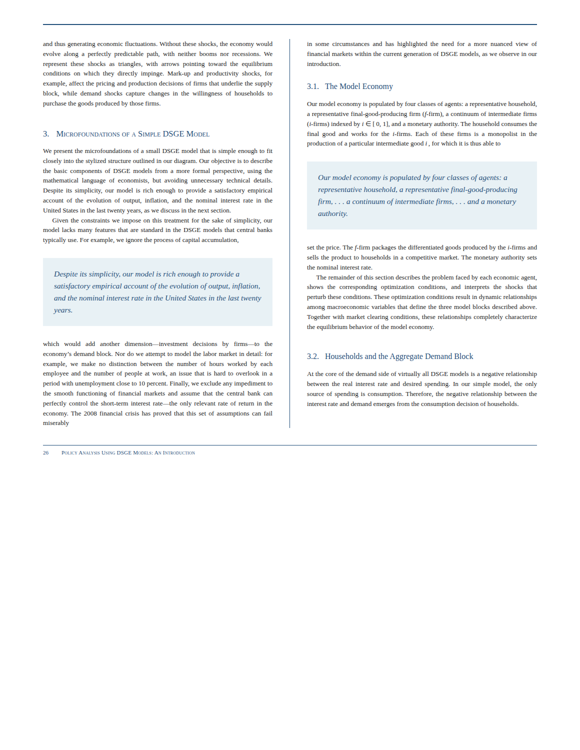and thus generating economic fluctuations. Without these shocks, the economy would evolve along a perfectly predictable path, with neither booms nor recessions. We represent these shocks as triangles, with arrows pointing toward the equilibrium conditions on which they directly impinge. Mark-up and productivity shocks, for example, affect the pricing and production decisions of firms that underlie the supply block, while demand shocks capture changes in the willingness of households to purchase the goods produced by those firms.
3. Microfoundations of a Simple DSGE Model
We present the microfoundations of a small DSGE model that is simple enough to fit closely into the stylized structure outlined in our diagram. Our objective is to describe the basic components of DSGE models from a more formal perspective, using the mathematical language of economists, but avoiding unnecessary technical details. Despite its simplicity, our model is rich enough to provide a satisfactory empirical account of the evolution of output, inflation, and the nominal interest rate in the United States in the last twenty years, as we discuss in the next section.
Given the constraints we impose on this treatment for the sake of simplicity, our model lacks many features that are standard in the DSGE models that central banks typically use. For example, we ignore the process of capital accumulation,
Despite its simplicity, our model is rich enough to provide a satisfactory empirical account of the evolution of output, inflation, and the nominal interest rate in the United States in the last twenty years.
which would add another dimension—investment decisions by firms—to the economy’s demand block. Nor do we attempt to model the labor market in detail: for example, we make no distinction between the number of hours worked by each employee and the number of people at work, an issue that is hard to overlook in a period with unemployment close to 10 percent. Finally, we exclude any impediment to the smooth functioning of financial markets and assume that the central bank can perfectly control the short-term interest rate—the only relevant rate of return in the economy. The 2008 financial crisis has proved that this set of assumptions can fail miserably
in some circumstances and has highlighted the need for a more nuanced view of financial markets within the current generation of DSGE models, as we observe in our introduction.
3.1. The Model Economy
Our model economy is populated by four classes of agents: a representative household, a representative final-good-producing firm (f-firm), a continuum of intermediate firms (i-firms) indexed by i ∈ [ 0, 1], and a monetary authority. The household consumes the final good and works for the i-firms. Each of these firms is a monopolist in the production of a particular intermediate good i , for which it is thus able to
Our model economy is populated by four classes of agents: a representative household, a representative final-good-producing firm, . . . a continuum of intermediate firms, . . . and a monetary authority.
set the price. The f-firm packages the differentiated goods produced by the i-firms and sells the product to households in a competitive market. The monetary authority sets the nominal interest rate.
The remainder of this section describes the problem faced by each economic agent, shows the corresponding optimization conditions, and interprets the shocks that perturb these conditions. These optimization conditions result in dynamic relationships among macroeconomic variables that define the three model blocks described above. Together with market clearing conditions, these relationships completely characterize the equilibrium behavior of the model economy.
3.2. Households and the Aggregate Demand Block
At the core of the demand side of virtually all DSGE models is a negative relationship between the real interest rate and desired spending. In our simple model, the only source of spending is consumption. Therefore, the negative relationship between the interest rate and demand emerges from the consumption decision of households.
26 Policy Analysis Using DSGE Models: An Introduction